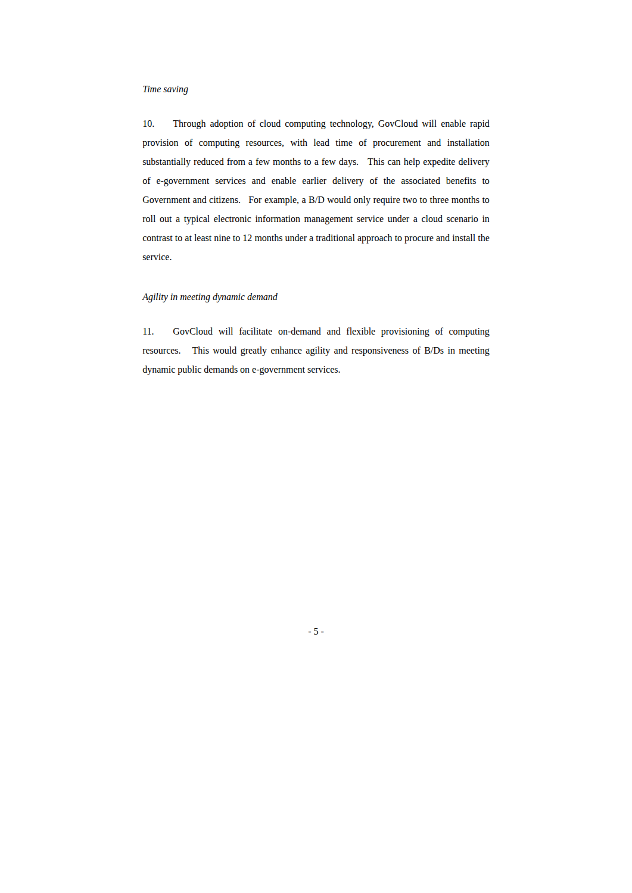Time saving
10. Through adoption of cloud computing technology, GovCloud will enable rapid provision of computing resources, with lead time of procurement and installation substantially reduced from a few months to a few days. This can help expedite delivery of e-government services and enable earlier delivery of the associated benefits to Government and citizens. For example, a B/D would only require two to three months to roll out a typical electronic information management service under a cloud scenario in contrast to at least nine to 12 months under a traditional approach to procure and install the service.
Agility in meeting dynamic demand
11. GovCloud will facilitate on-demand and flexible provisioning of computing resources. This would greatly enhance agility and responsiveness of B/Ds in meeting dynamic public demands on e-government services.
- 5 -